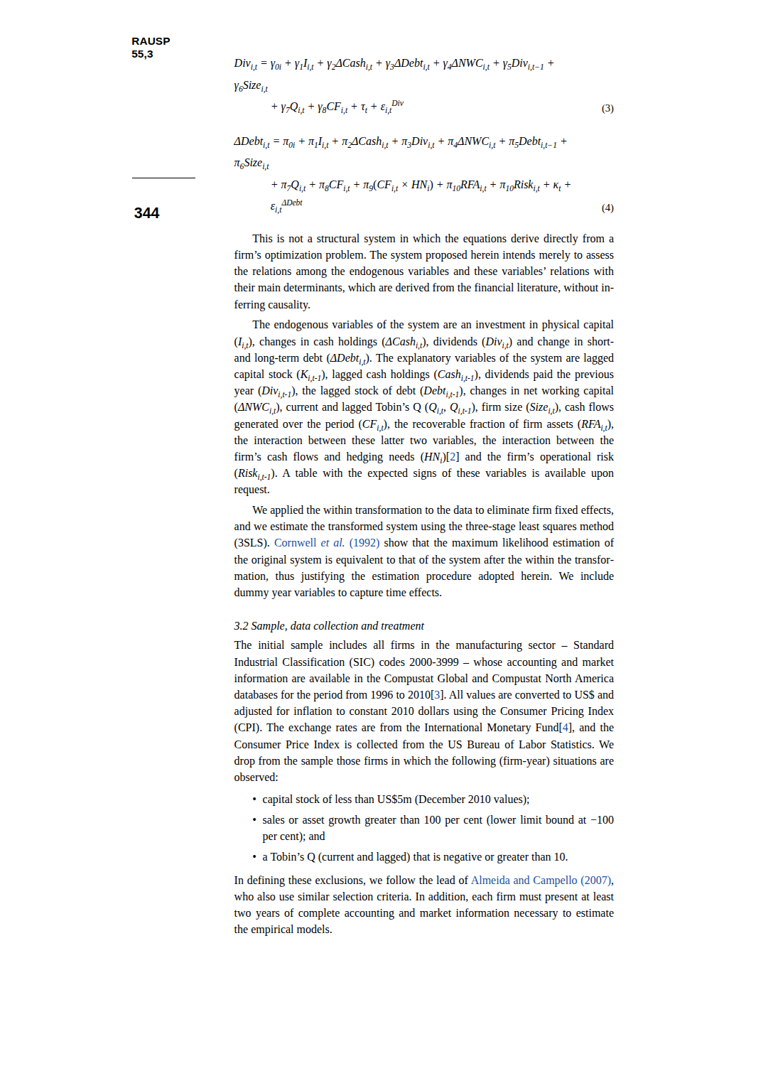RAUSP
55,3
344
Divi,t = γ0i + γ1Ii,t + γ2ΔCashi,t + γ3ΔDebti,t + γ4ΔNWCi,t + γ5Divi,t−1 + γ6Sizei,t + γ7Qi,t + γ8CFi,t + τt + εi,tDiv (3)
ΔDebti,t = π0i + π1Ii,t + π2ΔCashi,t + π3Divi,t + π4ΔNWCi,t + π5Debti,t−1 + π6Sizei,t + π7Qi,t + π8CFi,t + π9(CFi,t × HNi) + π10RFAi,t + π10Riski,t + κt + εi,tΔDebt (4)
This is not a structural system in which the equations derive directly from a firm’s optimization problem. The system proposed herein intends merely to assess the relations among the endogenous variables and these variables’ relations with their main determinants, which are derived from the financial literature, without inferring causality.
The endogenous variables of the system are an investment in physical capital (Ii,t), changes in cash holdings (ΔCashi,t), dividends (Divi,t) and change in short- and long-term debt (ΔDebti,t). The explanatory variables of the system are lagged capital stock (Ki,t-1), lagged cash holdings (Cashi,t-1), dividends paid the previous year (Divi,t-1), the lagged stock of debt (Debti,t-1), changes in net working capital (ΔNWCi,t), current and lagged Tobin’s Q (Qi,t, Qi,t-1), firm size (Sizei,t), cash flows generated over the period (CFi,t), the recoverable fraction of firm assets (RFAi,t), the interaction between these latter two variables, the interaction between the firm’s cash flows and hedging needs (HNi)[2] and the firm’s operational risk (Riski,t-1). A table with the expected signs of these variables is available upon request.
We applied the within transformation to the data to eliminate firm fixed effects, and we estimate the transformed system using the three-stage least squares method (3SLS). Cornwell et al. (1992) show that the maximum likelihood estimation of the original system is equivalent to that of the system after the within the transformation, thus justifying the estimation procedure adopted herein. We include dummy year variables to capture time effects.
3.2 Sample, data collection and treatment
The initial sample includes all firms in the manufacturing sector – Standard Industrial Classification (SIC) codes 2000-3999 – whose accounting and market information are available in the Compustat Global and Compustat North America databases for the period from 1996 to 2010[3]. All values are converted to US$ and adjusted for inflation to constant 2010 dollars using the Consumer Pricing Index (CPI). The exchange rates are from the International Monetary Fund[4], and the Consumer Price Index is collected from the US Bureau of Labor Statistics. We drop from the sample those firms in which the following (firm-year) situations are observed:
capital stock of less than US$5m (December 2010 values);
sales or asset growth greater than 100 per cent (lower limit bound at −100 per cent); and
a Tobin’s Q (current and lagged) that is negative or greater than 10.
In defining these exclusions, we follow the lead of Almeida and Campello (2007), who also use similar selection criteria. In addition, each firm must present at least two years of complete accounting and market information necessary to estimate the empirical models.